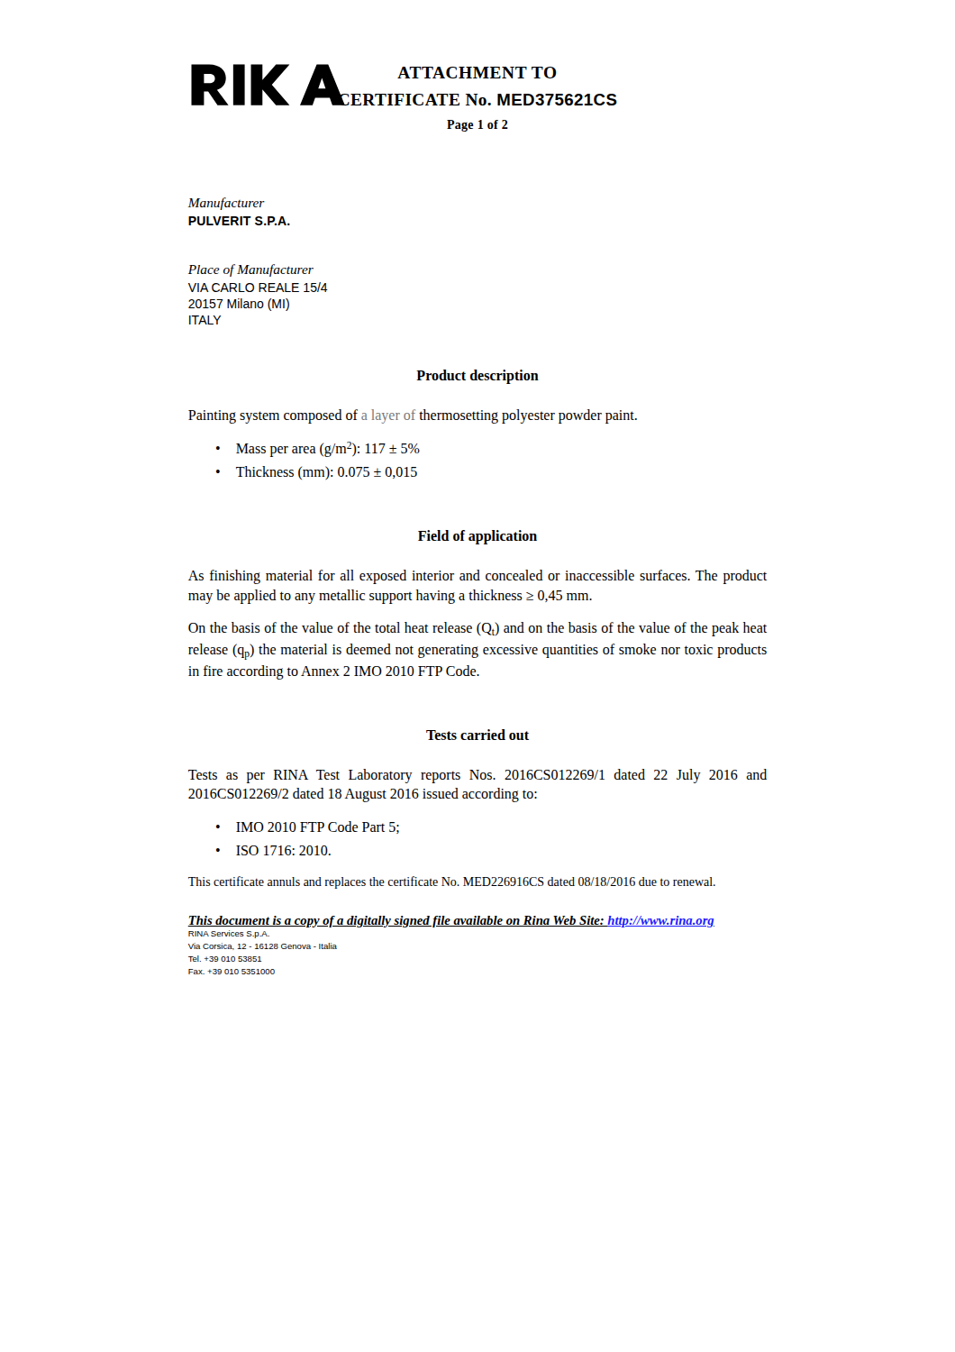ATTACHMENT TO
CERTIFICATE No. MED375621CS
Page 1 of 2
Manufacturer
PULVERIT S.P.A.
Place of Manufacturer
VIA CARLO REALE 15/4
20157 Milano (MI)
ITALY
Product description
Painting system composed of a layer of thermosetting polyester powder paint.
Mass per area (g/m2): 117 ± 5%
Thickness (mm): 0.075 ± 0,015
Field of application
As finishing material for all exposed interior and concealed or inaccessible surfaces. The product may be applied to any metallic support having a thickness ≥ 0,45 mm.
On the basis of the value of the total heat release (Qt) and on the basis of the value of the peak heat release (qp) the material is deemed not generating excessive quantities of smoke nor toxic products in fire according to Annex 2 IMO 2010 FTP Code.
Tests carried out
Tests as per RINA Test Laboratory reports Nos. 2016CS012269/1 dated 22 July 2016 and 2016CS012269/2 dated 18 August 2016 issued according to:
IMO 2010 FTP Code Part 5;
ISO 1716: 2010.
This certificate annuls and replaces the certificate No. MED226916CS dated 08/18/2016 due to renewal.
This document is a copy of a digitally signed file available on Rina Web Site: http://www.rina.org
RINA Services S.p.A.
Via Corsica, 12 - 16128 Genova - Italia
Tel. +39 010 53851
Fax. +39 010 5351000